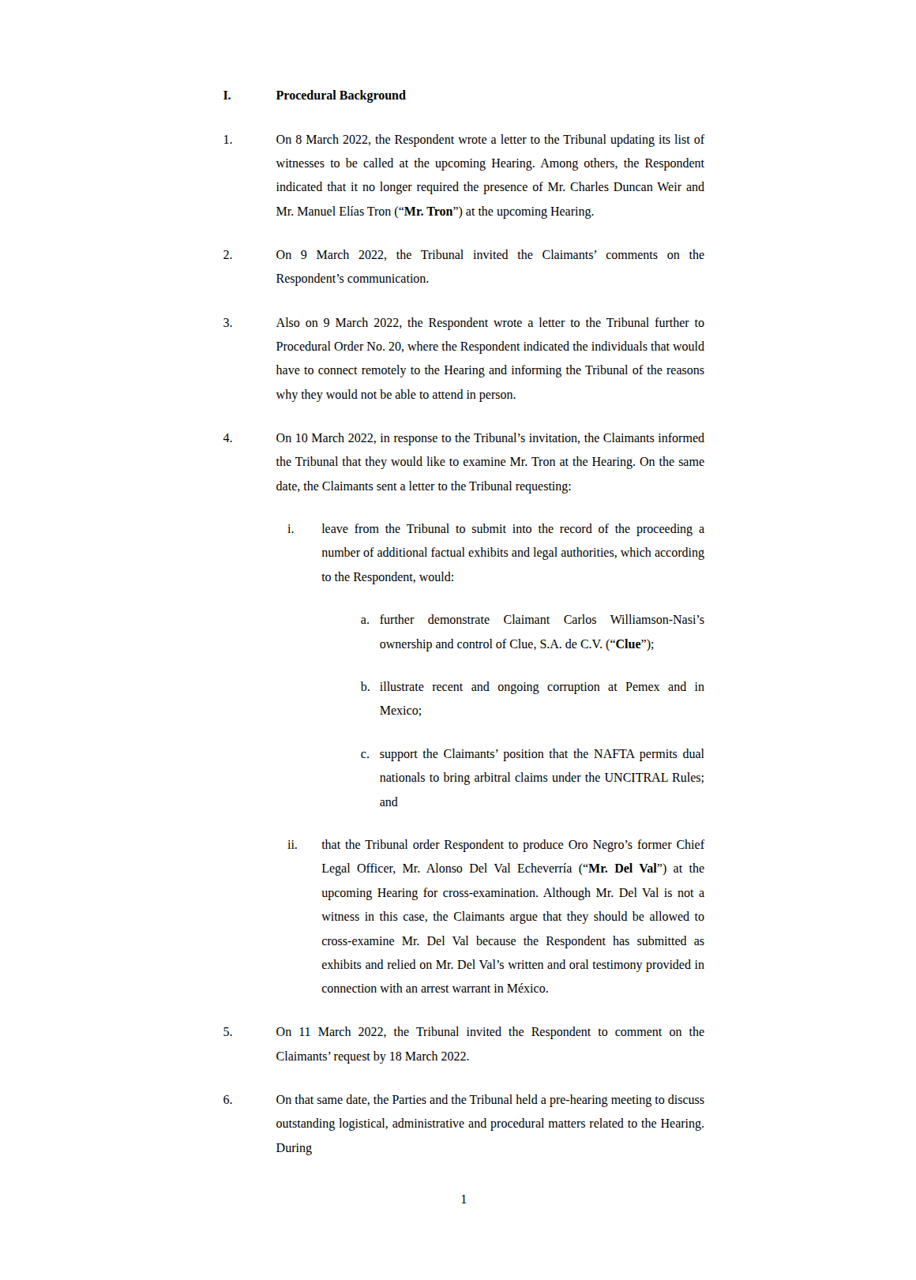I. Procedural Background
On 8 March 2022, the Respondent wrote a letter to the Tribunal updating its list of witnesses to be called at the upcoming Hearing. Among others, the Respondent indicated that it no longer required the presence of Mr. Charles Duncan Weir and Mr. Manuel Elías Tron (“Mr. Tron”) at the upcoming Hearing.
On 9 March 2022, the Tribunal invited the Claimants’ comments on the Respondent’s communication.
Also on 9 March 2022, the Respondent wrote a letter to the Tribunal further to Procedural Order No. 20, where the Respondent indicated the individuals that would have to connect remotely to the Hearing and informing the Tribunal of the reasons why they would not be able to attend in person.
On 10 March 2022, in response to the Tribunal’s invitation, the Claimants informed the Tribunal that they would like to examine Mr. Tron at the Hearing. On the same date, the Claimants sent a letter to the Tribunal requesting:
leave from the Tribunal to submit into the record of the proceeding a number of additional factual exhibits and legal authorities, which according to the Respondent, would:
further demonstrate Claimant Carlos Williamson-Nasi’s ownership and control of Clue, S.A. de C.V. (“Clue”);
illustrate recent and ongoing corruption at Pemex and in Mexico;
support the Claimants’ position that the NAFTA permits dual nationals to bring arbitral claims under the UNCITRAL Rules; and
that the Tribunal order Respondent to produce Oro Negro’s former Chief Legal Officer, Mr. Alonso Del Val Echeverría (“Mr. Del Val”) at the upcoming Hearing for cross-examination. Although Mr. Del Val is not a witness in this case, the Claimants argue that they should be allowed to cross-examine Mr. Del Val because the Respondent has submitted as exhibits and relied on Mr. Del Val’s written and oral testimony provided in connection with an arrest warrant in México.
On 11 March 2022, the Tribunal invited the Respondent to comment on the Claimants’ request by 18 March 2022.
On that same date, the Parties and the Tribunal held a pre-hearing meeting to discuss outstanding logistical, administrative and procedural matters related to the Hearing. During
1